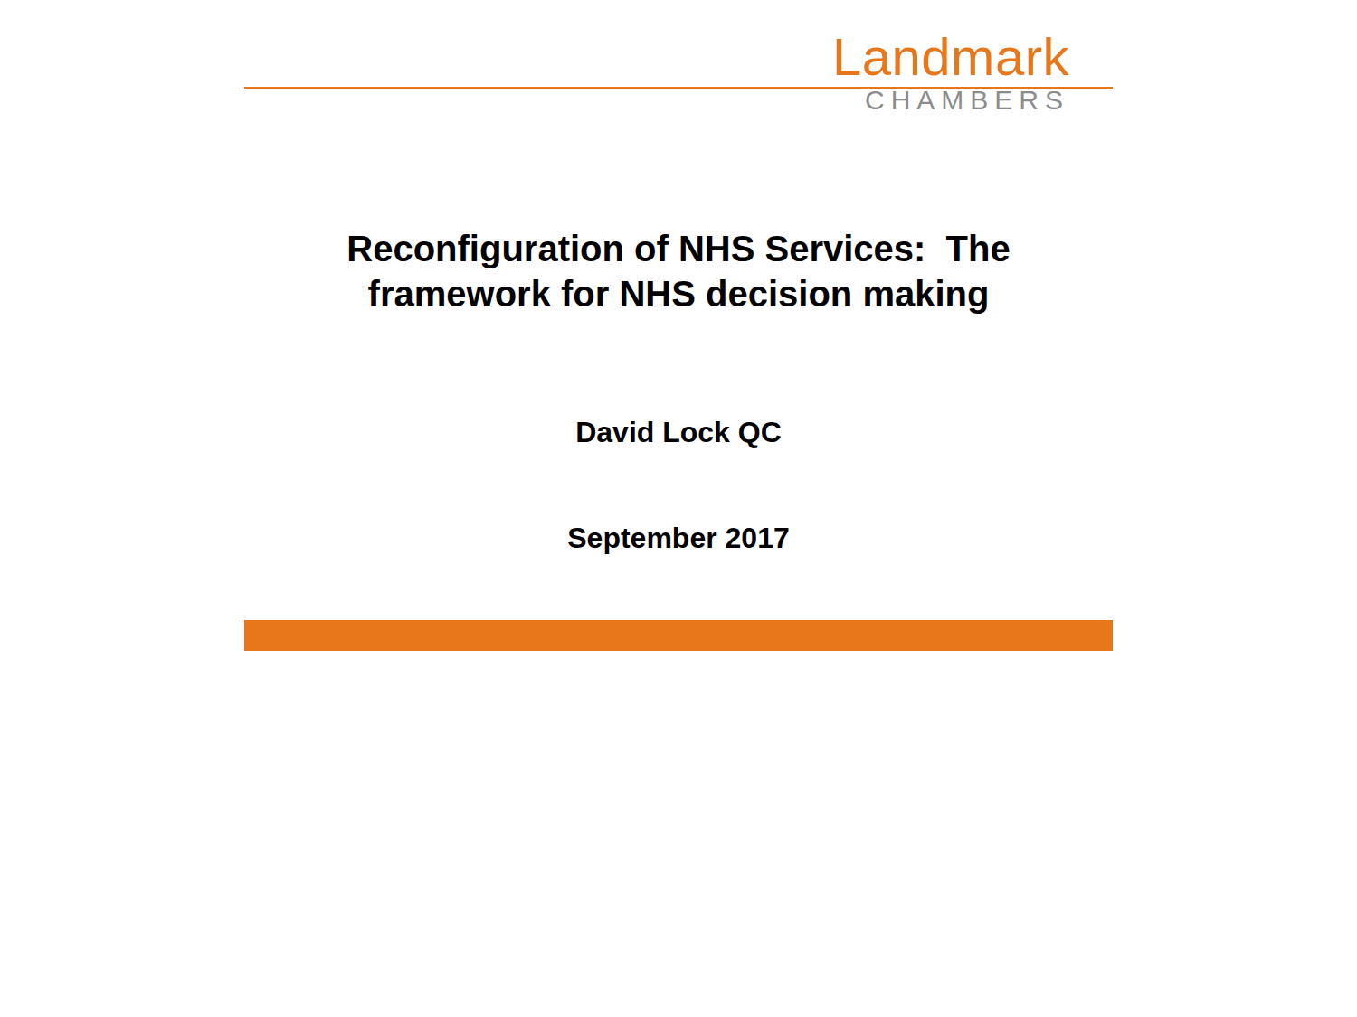Landmark
CHAMBERS
Reconfiguration of NHS Services: The framework for NHS decision making
David Lock QC
September 2017